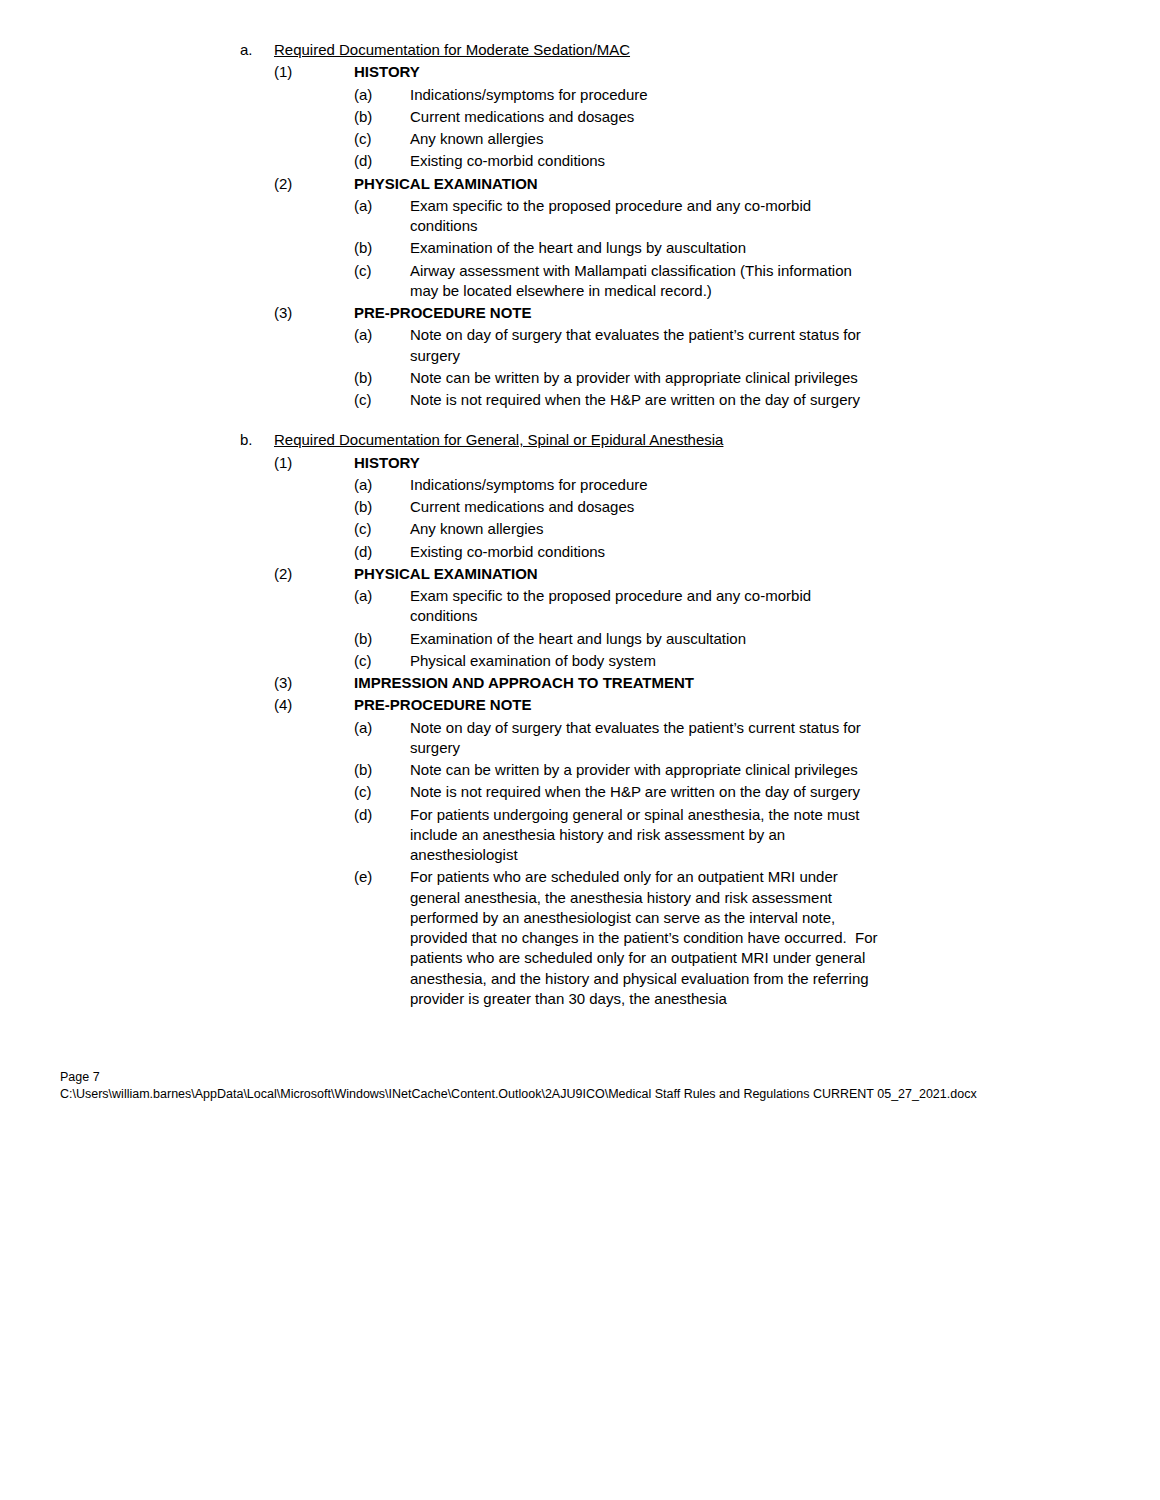a. Required Documentation for Moderate Sedation/MAC
(1) HISTORY
(a) Indications/symptoms for procedure
(b) Current medications and dosages
(c) Any known allergies
(d) Existing co-morbid conditions
(2) PHYSICAL EXAMINATION
(a) Exam specific to the proposed procedure and any co-morbid conditions
(b) Examination of the heart and lungs by auscultation
(c) Airway assessment with Mallampati classification (This information may be located elsewhere in medical record.)
(3) PRE-PROCEDURE NOTE
(a) Note on day of surgery that evaluates the patient’s current status for surgery
(b) Note can be written by a provider with appropriate clinical privileges
(c) Note is not required when the H&P are written on the day of surgery
b. Required Documentation for General, Spinal or Epidural Anesthesia
(1) HISTORY
(a) Indications/symptoms for procedure
(b) Current medications and dosages
(c) Any known allergies
(d) Existing co-morbid conditions
(2) PHYSICAL EXAMINATION
(a) Exam specific to the proposed procedure and any co-morbid conditions
(b) Examination of the heart and lungs by auscultation
(c) Physical examination of body system
(3) IMPRESSION AND APPROACH TO TREATMENT
(4) PRE-PROCEDURE NOTE
(a) Note on day of surgery that evaluates the patient’s current status for surgery
(b) Note can be written by a provider with appropriate clinical privileges
(c) Note is not required when the H&P are written on the day of surgery
(d) For patients undergoing general or spinal anesthesia, the note must include an anesthesia history and risk assessment by an anesthesiologist
(e) For patients who are scheduled only for an outpatient MRI under general anesthesia, the anesthesia history and risk assessment performed by an anesthesiologist can serve as the interval note, provided that no changes in the patient’s condition have occurred. For patients who are scheduled only for an outpatient MRI under general anesthesia, and the history and physical evaluation from the referring provider is greater than 30 days, the anesthesia
Page 7
C:\Users\william.barnes\AppData\Local\Microsoft\Windows\INetCache\Content.Outlook\2AJU9ICO\Medical Staff Rules and Regulations CURRENT 05_27_2021.docx